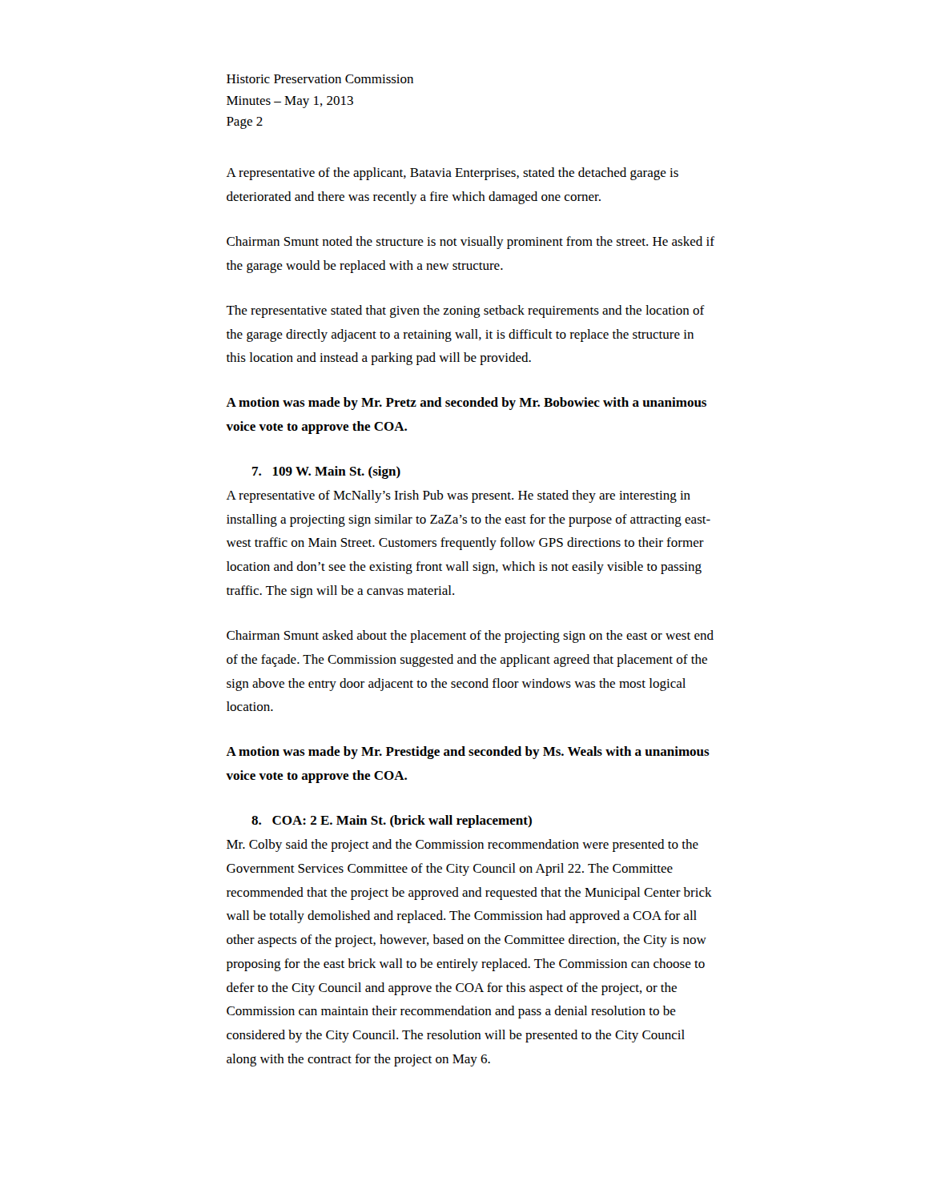Historic Preservation Commission
Minutes – May 1, 2013
Page 2
A representative of the applicant, Batavia Enterprises, stated the detached garage is deteriorated and there was recently a fire which damaged one corner.
Chairman Smunt noted the structure is not visually prominent from the street. He asked if the garage would be replaced with a new structure.
The representative stated that given the zoning setback requirements and the location of the garage directly adjacent to a retaining wall, it is difficult to replace the structure in this location and instead a parking pad will be provided.
A motion was made by Mr. Pretz and seconded by Mr. Bobowiec with a unanimous voice vote to approve the COA.
7. 109 W. Main St. (sign)
A representative of McNally’s Irish Pub was present. He stated they are interesting in installing a projecting sign similar to ZaZa’s to the east for the purpose of attracting east-west traffic on Main Street. Customers frequently follow GPS directions to their former location and don’t see the existing front wall sign, which is not easily visible to passing traffic. The sign will be a canvas material.
Chairman Smunt asked about the placement of the projecting sign on the east or west end of the façade. The Commission suggested and the applicant agreed that placement of the sign above the entry door adjacent to the second floor windows was the most logical location.
A motion was made by Mr. Prestidge and seconded by Ms. Weals with a unanimous voice vote to approve the COA.
8. COA: 2 E. Main St. (brick wall replacement)
Mr. Colby said the project and the Commission recommendation were presented to the Government Services Committee of the City Council on April 22. The Committee recommended that the project be approved and requested that the Municipal Center brick wall be totally demolished and replaced. The Commission had approved a COA for all other aspects of the project, however, based on the Committee direction, the City is now proposing for the east brick wall to be entirely replaced. The Commission can choose to defer to the City Council and approve the COA for this aspect of the project, or the Commission can maintain their recommendation and pass a denial resolution to be considered by the City Council. The resolution will be presented to the City Council along with the contract for the project on May 6.